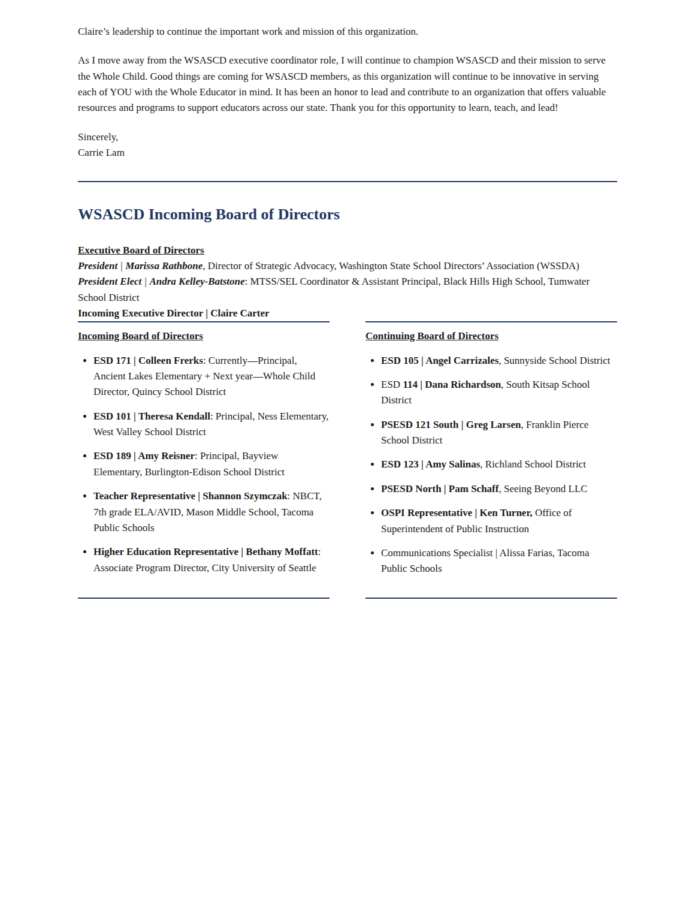Claire’s leadership to continue the important work and mission of this organization.
As I move away from the WSASCD executive coordinator role, I will continue to champion WSASCD and their mission to serve the Whole Child. Good things are coming for WSASCD members, as this organization will continue to be innovative in serving each of YOU with the Whole Educator in mind. It has been an honor to lead and contribute to an organization that offers valuable resources and programs to support educators across our state. Thank you for this opportunity to learn, teach, and lead!
Sincerely,
Carrie Lam
WSASCD Incoming Board of Directors
Executive Board of Directors
President | Marissa Rathbone, Director of Strategic Advocacy, Washington State School Directors’ Association (WSSDA)
President Elect | Andra Kelley-Batstone: MTSS/SEL Coordinator & Assistant Principal, Black Hills High School, Tumwater School District
Incoming Executive Director | Claire Carter
Incoming Board of Directors
ESD 171 | Colleen Frerks: Currently—Principal, Ancient Lakes Elementary + Next year—Whole Child Director, Quincy School District
ESD 101 | Theresa Kendall: Principal, Ness Elementary, West Valley School District
ESD 189 | Amy Reisner: Principal, Bayview Elementary, Burlington-Edison School District
Teacher Representative | Shannon Szymczak: NBCT, 7th grade ELA/AVID, Mason Middle School, Tacoma Public Schools
Higher Education Representative | Bethany Moffatt: Associate Program Director, City University of Seattle
Continuing Board of Directors
ESD 105 | Angel Carrizales, Sunnyside School District
ESD 114 | Dana Richardson, South Kitsap School District
PSESD 121 South | Greg Larsen, Franklin Pierce School District
ESD 123 | Amy Salinas, Richland School District
PSESD North | Pam Schaff, Seeing Beyond LLC
OSPI Representative | Ken Turner, Office of Superintendent of Public Instruction
Communications Specialist | Alissa Farias, Tacoma Public Schools